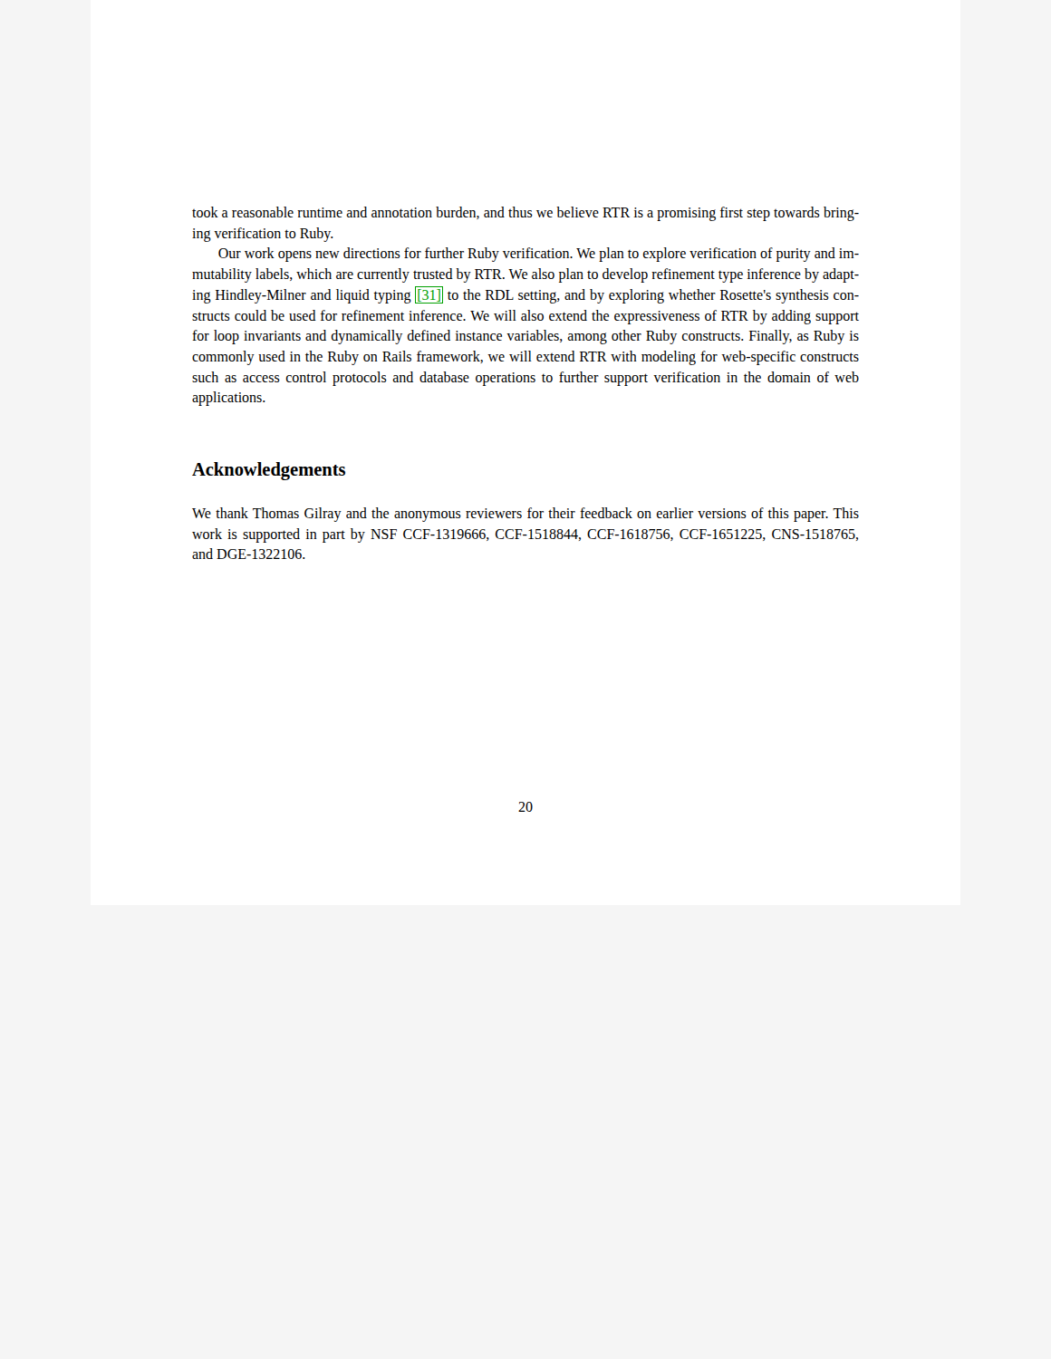took a reasonable runtime and annotation burden, and thus we believe RTR is a promising first step towards bringing verification to Ruby.
Our work opens new directions for further Ruby verification. We plan to explore verification of purity and immutability labels, which are currently trusted by RTR. We also plan to develop refinement type inference by adapting Hindley-Milner and liquid typing [31] to the RDL setting, and by exploring whether Rosette's synthesis constructs could be used for refinement inference. We will also extend the expressiveness of RTR by adding support for loop invariants and dynamically defined instance variables, among other Ruby constructs. Finally, as Ruby is commonly used in the Ruby on Rails framework, we will extend RTR with modeling for web-specific constructs such as access control protocols and database operations to further support verification in the domain of web applications.
Acknowledgements
We thank Thomas Gilray and the anonymous reviewers for their feedback on earlier versions of this paper. This work is supported in part by NSF CCF-1319666, CCF-1518844, CCF-1618756, CCF-1651225, CNS-1518765, and DGE-1322106.
20